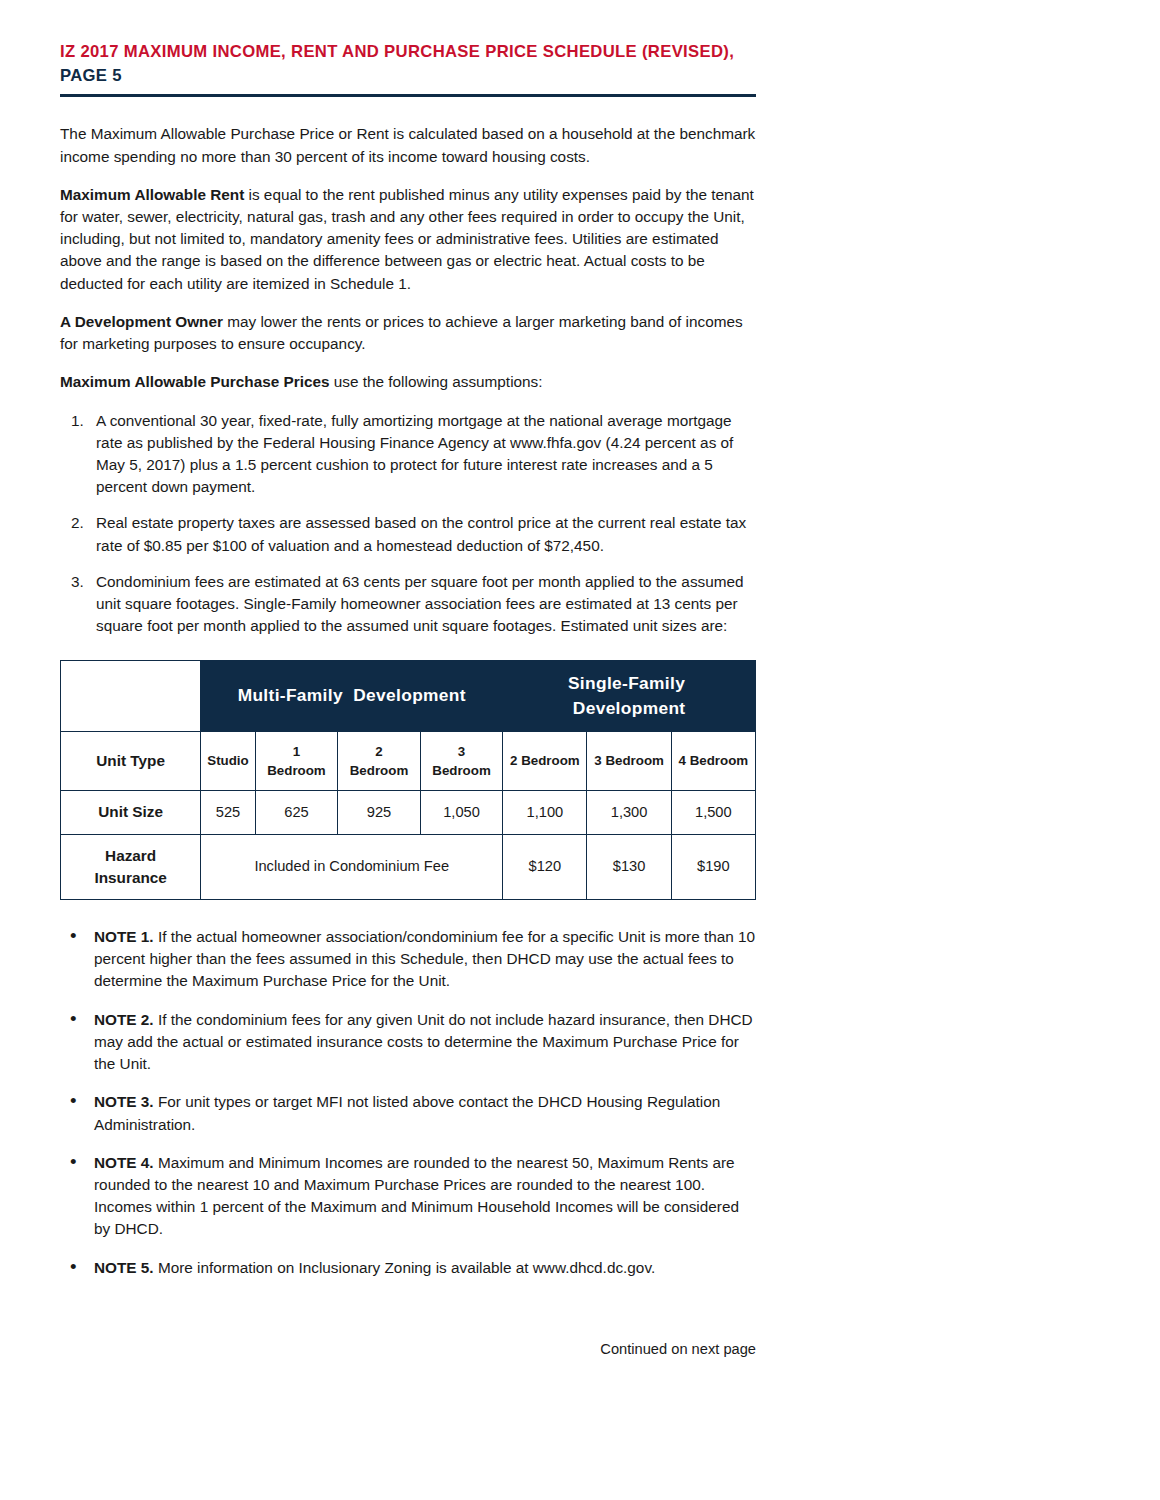IZ 2017 Maximum Income, Rent and Purchase Price Schedule (Revised), Page 5
The Maximum Allowable Purchase Price or Rent is calculated based on a household at the benchmark income spending no more than 30 percent of its income toward housing costs.
Maximum Allowable Rent is equal to the rent published minus any utility expenses paid by the tenant for water, sewer, electricity, natural gas, trash and any other fees required in order to occupy the Unit, including, but not limited to, mandatory amenity fees or administrative fees. Utilities are estimated above and the range is based on the difference between gas or electric heat. Actual costs to be deducted for each utility are itemized in Schedule 1.
A Development Owner may lower the rents or prices to achieve a larger marketing band of incomes for marketing purposes to ensure occupancy.
Maximum Allowable Purchase Prices use the following assumptions:
A conventional 30 year, fixed-rate, fully amortizing mortgage at the national average mortgage rate as published by the Federal Housing Finance Agency at www.fhfa.gov (4.24 percent as of May 5, 2017) plus a 1.5 percent cushion to protect for future interest rate increases and a 5 percent down payment.
Real estate property taxes are assessed based on the control price at the current real estate tax rate of $0.85 per $100 of valuation and a homestead deduction of $72,450.
Condominium fees are estimated at 63 cents per square foot per month applied to the assumed unit square footages. Single-Family homeowner association fees are estimated at 13 cents per square foot per month applied to the assumed unit square footages. Estimated unit sizes are:
| | Multi-Family Development | Single-Family Development |
| --- | --- | --- |
| Unit Type | Studio | 1 Bedroom | 2 Bedroom | 3 Bedroom | 2 Bedroom | 3 Bedroom | 4 Bedroom |
| Unit Size | 525 | 625 | 925 | 1,050 | 1,100 | 1,300 | 1,500 |
| Hazard Insurance | Included in Condominium Fee | $120 | $130 | $190 |
NOTE 1. If the actual homeowner association/condominium fee for a specific Unit is more than 10 percent higher than the fees assumed in this Schedule, then DHCD may use the actual fees to determine the Maximum Purchase Price for the Unit.
NOTE 2. If the condominium fees for any given Unit do not include hazard insurance, then DHCD may add the actual or estimated insurance costs to determine the Maximum Purchase Price for the Unit.
NOTE 3. For unit types or target MFI not listed above contact the DHCD Housing Regulation Administration.
NOTE 4. Maximum and Minimum Incomes are rounded to the nearest 50, Maximum Rents are rounded to the nearest 10 and Maximum Purchase Prices are rounded to the nearest 100. Incomes within 1 percent of the Maximum and Minimum Household Incomes will be considered by DHCD.
NOTE 5. More information on Inclusionary Zoning is available at www.dhcd.dc.gov.
Continued on next page